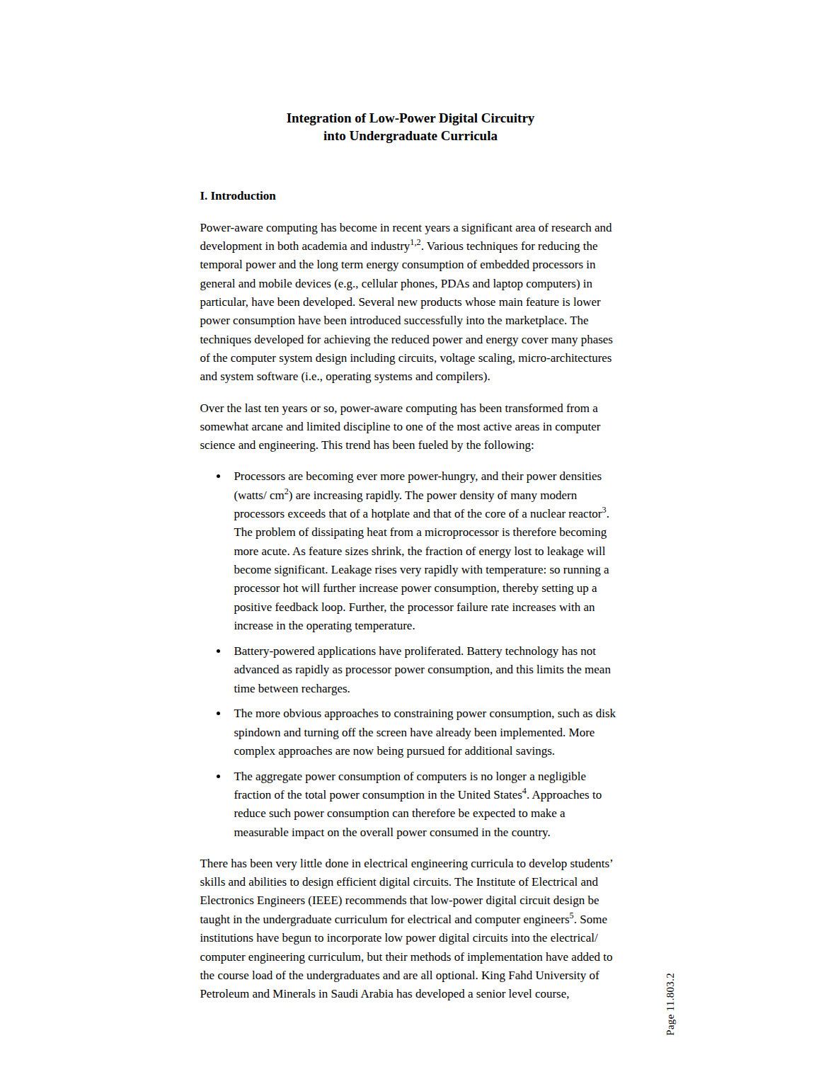Integration of Low-Power Digital Circuitry
into Undergraduate Curricula
I. Introduction
Power-aware computing has become in recent years a significant area of research and development in both academia and industry1,2. Various techniques for reducing the temporal power and the long term energy consumption of embedded processors in general and mobile devices (e.g., cellular phones, PDAs and laptop computers) in particular, have been developed. Several new products whose main feature is lower power consumption have been introduced successfully into the marketplace. The techniques developed for achieving the reduced power and energy cover many phases of the computer system design including circuits, voltage scaling, micro-architectures and system software (i.e., operating systems and compilers).
Over the last ten years or so, power-aware computing has been transformed from a somewhat arcane and limited discipline to one of the most active areas in computer science and engineering. This trend has been fueled by the following:
Processors are becoming ever more power-hungry, and their power densities (watts/ cm2) are increasing rapidly. The power density of many modern processors exceeds that of a hotplate and that of the core of a nuclear reactor3. The problem of dissipating heat from a microprocessor is therefore becoming more acute. As feature sizes shrink, the fraction of energy lost to leakage will become significant. Leakage rises very rapidly with temperature: so running a processor hot will further increase power consumption, thereby setting up a positive feedback loop. Further, the processor failure rate increases with an increase in the operating temperature.
Battery-powered applications have proliferated. Battery technology has not advanced as rapidly as processor power consumption, and this limits the mean time between recharges.
The more obvious approaches to constraining power consumption, such as disk spindown and turning off the screen have already been implemented. More complex approaches are now being pursued for additional savings.
The aggregate power consumption of computers is no longer a negligible fraction of the total power consumption in the United States4. Approaches to reduce such power consumption can therefore be expected to make a measurable impact on the overall power consumed in the country.
There has been very little done in electrical engineering curricula to develop students’ skills and abilities to design efficient digital circuits. The Institute of Electrical and Electronics Engineers (IEEE) recommends that low-power digital circuit design be taught in the undergraduate curriculum for electrical and computer engineers5. Some institutions have begun to incorporate low power digital circuits into the electrical/ computer engineering curriculum, but their methods of implementation have added to the course load of the undergraduates and are all optional. King Fahd University of Petroleum and Minerals in Saudi Arabia has developed a senior level course,
Page 11.803.2